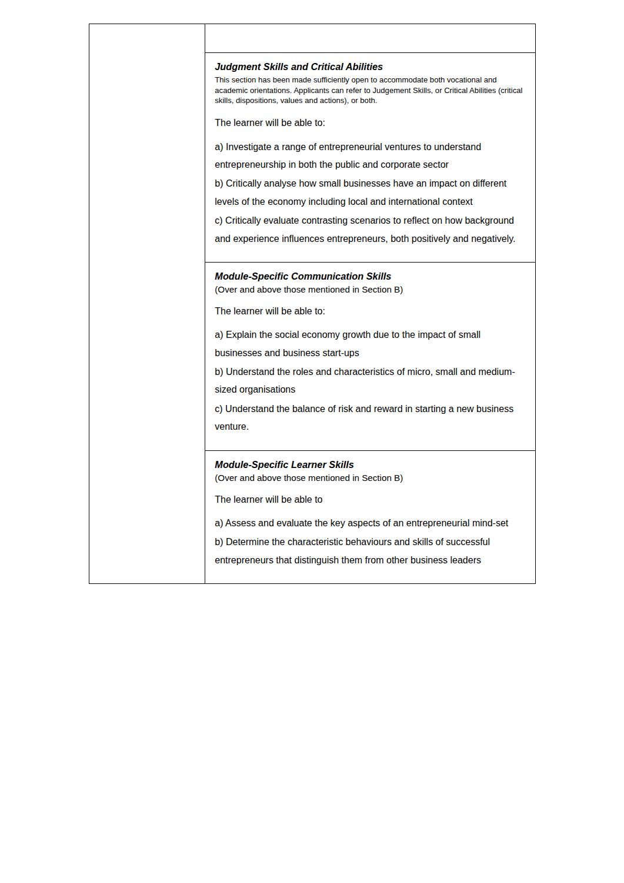| | Judgment Skills and Critical Abilities This section has been made sufficiently open to accommodate both vocational and academic orientations. Applicants can refer to Judgement Skills, or Critical Abilities (critical skills, dispositions, values and actions), or both. The learner will be able to: a) Investigate a range of entrepreneurial ventures to understand entrepreneurship in both the public and corporate sector b) Critically analyse how small businesses have an impact on different levels of the economy including local and international context c) Critically evaluate contrasting scenarios to reflect on how background and experience influences entrepreneurs, both positively and negatively. Module-Specific Communication Skills (Over and above those mentioned in Section B) The learner will be able to: a) Explain the social economy growth due to the impact of small businesses and business start-ups b) Understand the roles and characteristics of micro, small and medium-sized organisations c) Understand the balance of risk and reward in starting a new business venture. Module-Specific Learner Skills (Over and above those mentioned in Section B) The learner will be able to a) Assess and evaluate the key aspects of an entrepreneurial mind-set b) Determine the characteristic behaviours and skills of successful entrepreneurs that distinguish them from other business leaders |